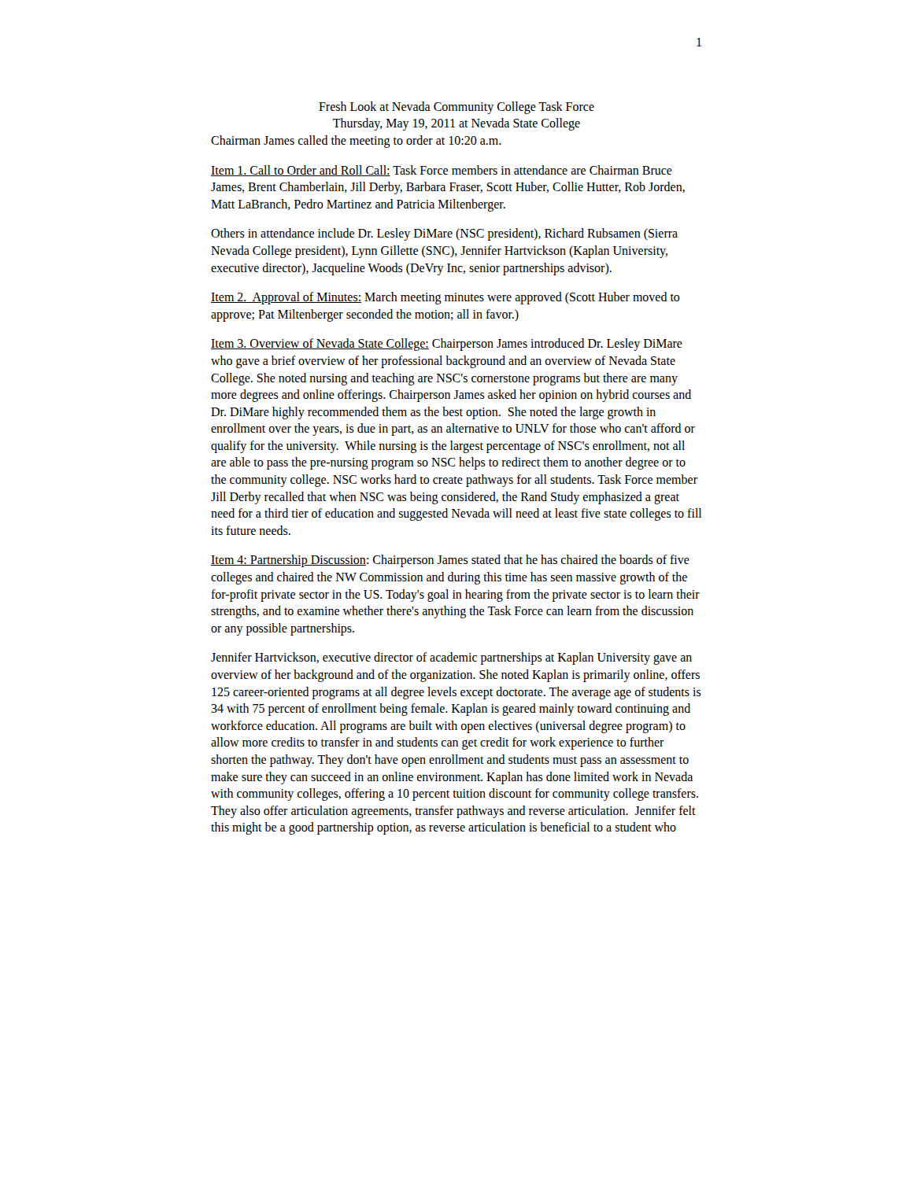1
Fresh Look at Nevada Community College Task Force
Thursday, May 19, 2011 at Nevada State College
Chairman James called the meeting to order at 10:20 a.m.
Item 1. Call to Order and Roll Call: Task Force members in attendance are Chairman Bruce James, Brent Chamberlain, Jill Derby, Barbara Fraser, Scott Huber, Collie Hutter, Rob Jorden, Matt LaBranch, Pedro Martinez and Patricia Miltenberger.
Others in attendance include Dr. Lesley DiMare (NSC president), Richard Rubsamen (Sierra Nevada College president), Lynn Gillette (SNC), Jennifer Hartvickson (Kaplan University, executive director), Jacqueline Woods (DeVry Inc, senior partnerships advisor).
Item 2. Approval of Minutes: March meeting minutes were approved (Scott Huber moved to approve; Pat Miltenberger seconded the motion; all in favor.)
Item 3. Overview of Nevada State College: Chairperson James introduced Dr. Lesley DiMare who gave a brief overview of her professional background and an overview of Nevada State College. She noted nursing and teaching are NSC's cornerstone programs but there are many more degrees and online offerings. Chairperson James asked her opinion on hybrid courses and Dr. DiMare highly recommended them as the best option. She noted the large growth in enrollment over the years, is due in part, as an alternative to UNLV for those who can't afford or qualify for the university. While nursing is the largest percentage of NSC's enrollment, not all are able to pass the pre-nursing program so NSC helps to redirect them to another degree or to the community college. NSC works hard to create pathways for all students. Task Force member Jill Derby recalled that when NSC was being considered, the Rand Study emphasized a great need for a third tier of education and suggested Nevada will need at least five state colleges to fill its future needs.
Item 4: Partnership Discussion: Chairperson James stated that he has chaired the boards of five colleges and chaired the NW Commission and during this time has seen massive growth of the for-profit private sector in the US. Today's goal in hearing from the private sector is to learn their strengths, and to examine whether there's anything the Task Force can learn from the discussion or any possible partnerships.
Jennifer Hartvickson, executive director of academic partnerships at Kaplan University gave an overview of her background and of the organization. She noted Kaplan is primarily online, offers 125 career-oriented programs at all degree levels except doctorate. The average age of students is 34 with 75 percent of enrollment being female. Kaplan is geared mainly toward continuing and workforce education. All programs are built with open electives (universal degree program) to allow more credits to transfer in and students can get credit for work experience to further shorten the pathway. They don't have open enrollment and students must pass an assessment to make sure they can succeed in an online environment. Kaplan has done limited work in Nevada with community colleges, offering a 10 percent tuition discount for community college transfers. They also offer articulation agreements, transfer pathways and reverse articulation. Jennifer felt this might be a good partnership option, as reverse articulation is beneficial to a student who